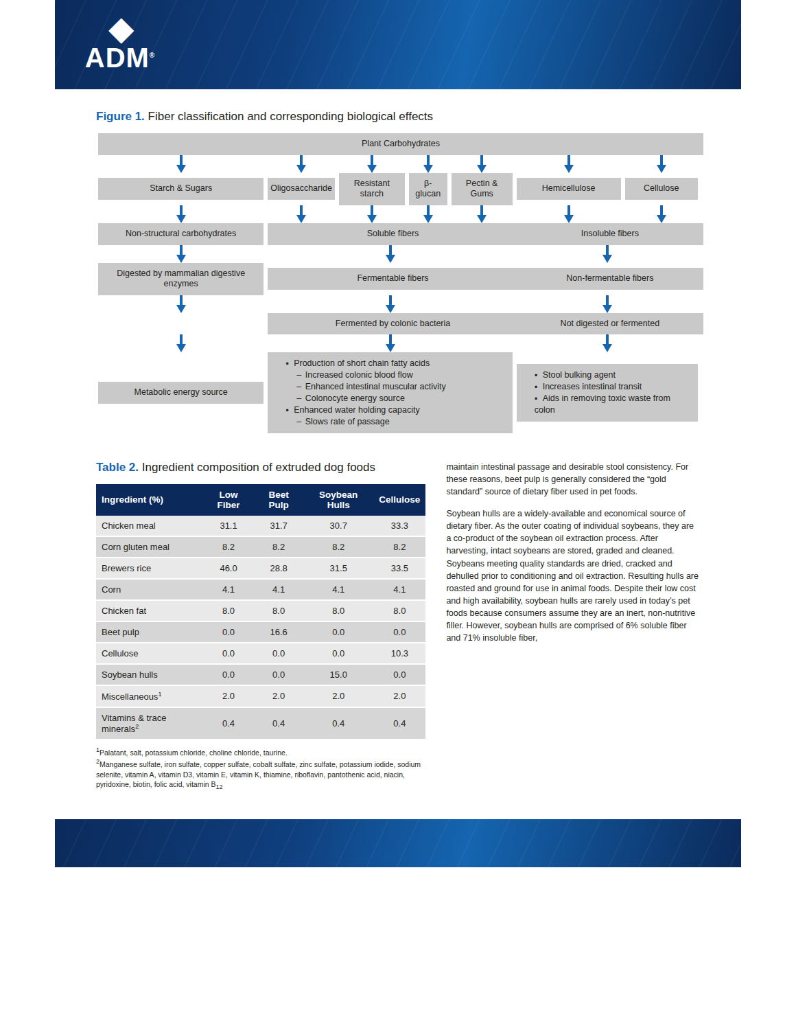◆
ADM®
Figure 1. Fiber classification and corresponding biological effects
| Plant Carbohydrates |
| Starch & Sugars | Oligosaccharide | Resistant starch | β-glucan | Pectin & Gums | Hemicellulose | Cellulose |
| Non-structural carbohydrates | Soluble fibers | Insoluble fibers |
| Digested by mammalian digestive enzymes | Fermentable fibers | Non-fermentable fibers |
| | Fermented by colonic bacteria | Not digested or fermented |
| Metabolic energy source | Production of short chain fatty acids Increased colonic blood flow Enhanced intestinal muscular activity Colonocyte energy source Enhanced water holding capacity Slows rate of passage | Stool bulking agent Increases intestinal transit Aids in removing toxic waste from colon |
Table 2. Ingredient composition of extruded dog foods
| Ingredient (%) | Low Fiber | Beet Pulp | Soybean Hulls | Cellulose |
| --- | --- | --- | --- | --- |
| Chicken meal | 31.1 | 31.7 | 30.7 | 33.3 |
| Corn gluten meal | 8.2 | 8.2 | 8.2 | 8.2 |
| Brewers rice | 46.0 | 28.8 | 31.5 | 33.5 |
| Corn | 4.1 | 4.1 | 4.1 | 4.1 |
| Chicken fat | 8.0 | 8.0 | 8.0 | 8.0 |
| Beet pulp | 0.0 | 16.6 | 0.0 | 0.0 |
| Cellulose | 0.0 | 0.0 | 0.0 | 10.3 |
| Soybean hulls | 0.0 | 0.0 | 15.0 | 0.0 |
| Miscellaneous 1 | 2.0 | 2.0 | 2.0 | 2.0 |
| Vitamins & trace minerals 2 | 0.4 | 0.4 | 0.4 | 0.4 |
1Palatant, salt, potassium chloride, choline chloride, taurine.
2Manganese sulfate, iron sulfate, copper sulfate, cobalt sulfate, zinc sulfate, potassium iodide, sodium selenite, vitamin A, vitamin D3, vitamin E, vitamin K, thiamine, riboflavin, pantothenic acid, niacin, pyridoxine, biotin, folic acid, vitamin B12
maintain intestinal passage and desirable stool consistency. For these reasons, beet pulp is generally considered the “gold standard” source of dietary fiber used in pet foods.
Soybean hulls are a widely-available and economical source of dietary fiber. As the outer coating of individual soybeans, they are a co-product of the soybean oil extraction process. After harvesting, intact soybeans are stored, graded and cleaned. Soybeans meeting quality standards are dried, cracked and dehulled prior to conditioning and oil extraction. Resulting hulls are roasted and ground for use in animal foods. Despite their low cost and high availability, soybean hulls are rarely used in today’s pet foods because consumers assume they are an inert, non-nutritive filler. However, soybean hulls are comprised of 6% soluble fiber and 71% insoluble fiber,